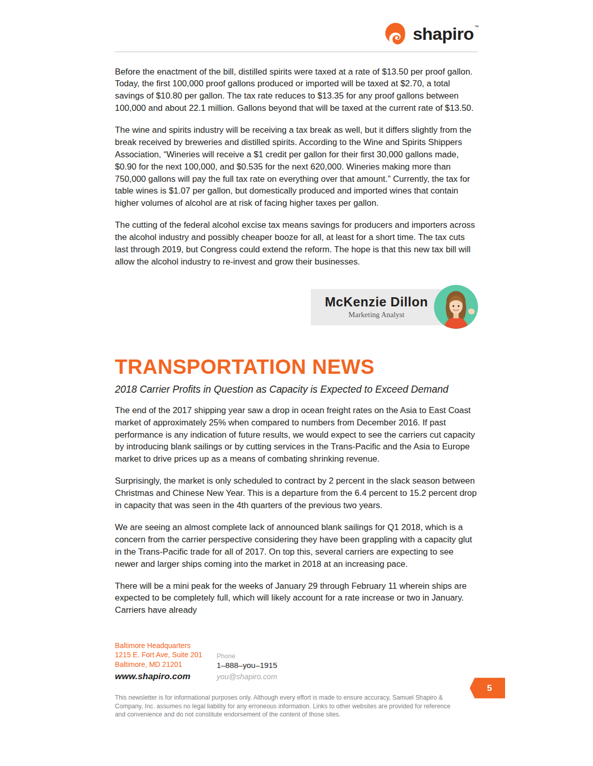shapiro™
Before the enactment of the bill, distilled spirits were taxed at a rate of $13.50 per proof gallon. Today, the first 100,000 proof gallons produced or imported will be taxed at $2.70, a total savings of $10.80 per gallon. The tax rate reduces to $13.35 for any proof gallons between 100,000 and about 22.1 million. Gallons beyond that will be taxed at the current rate of $13.50.
The wine and spirits industry will be receiving a tax break as well, but it differs slightly from the break received by breweries and distilled spirits. According to the Wine and Spirits Shippers Association, “Wineries will receive a $1 credit per gallon for their first 30,000 gallons made, $0.90 for the next 100,000, and $0.535 for the next 620,000. Wineries making more than 750,000 gallons will pay the full tax rate on everything over that amount.” Currently, the tax for table wines is $1.07 per gallon, but domestically produced and imported wines that contain higher volumes of alcohol are at risk of facing higher taxes per gallon.
The cutting of the federal alcohol excise tax means savings for producers and importers across the alcohol industry and possibly cheaper booze for all, at least for a short time. The tax cuts last through 2019, but Congress could extend the reform. The hope is that this new tax bill will allow the alcohol industry to re-invest and grow their businesses.
McKenzie Dillon
Marketing Analyst
TRANSPORTATION NEWS
2018 Carrier Profits in Question as Capacity is Expected to Exceed Demand
The end of the 2017 shipping year saw a drop in ocean freight rates on the Asia to East Coast market of approximately 25% when compared to numbers from December 2016. If past performance is any indication of future results, we would expect to see the carriers cut capacity by introducing blank sailings or by cutting services in the Trans-Pacific and the Asia to Europe market to drive prices up as a means of combating shrinking revenue.
Surprisingly, the market is only scheduled to contract by 2 percent in the slack season between Christmas and Chinese New Year. This is a departure from the 6.4 percent to 15.2 percent drop in capacity that was seen in the 4th quarters of the previous two years.
We are seeing an almost complete lack of announced blank sailings for Q1 2018, which is a concern from the carrier perspective considering they have been grappling with a capacity glut in the Trans-Pacific trade for all of 2017. On top this, several carriers are expecting to see newer and larger ships coming into the market in 2018 at an increasing pace.
There will be a mini peak for the weeks of January 29 through February 11 wherein ships are expected to be completely full, which will likely account for a rate increase or two in January. Carriers have already
Baltimore Headquarters
1215 E. Fort Ave, Suite 201
Baltimore, MD 21201 www.shapiro.com
Phone
1–888–you–1915 you@shapiro.com
This newsletter is for informational purposes only. Although every effort is made to ensure accuracy, Samuel Shapiro & Company, Inc. assumes no legal liability for any erroneous information. Links to other websites are provided for reference and convenience and do not constitute endorsement of the content of those sites.
5